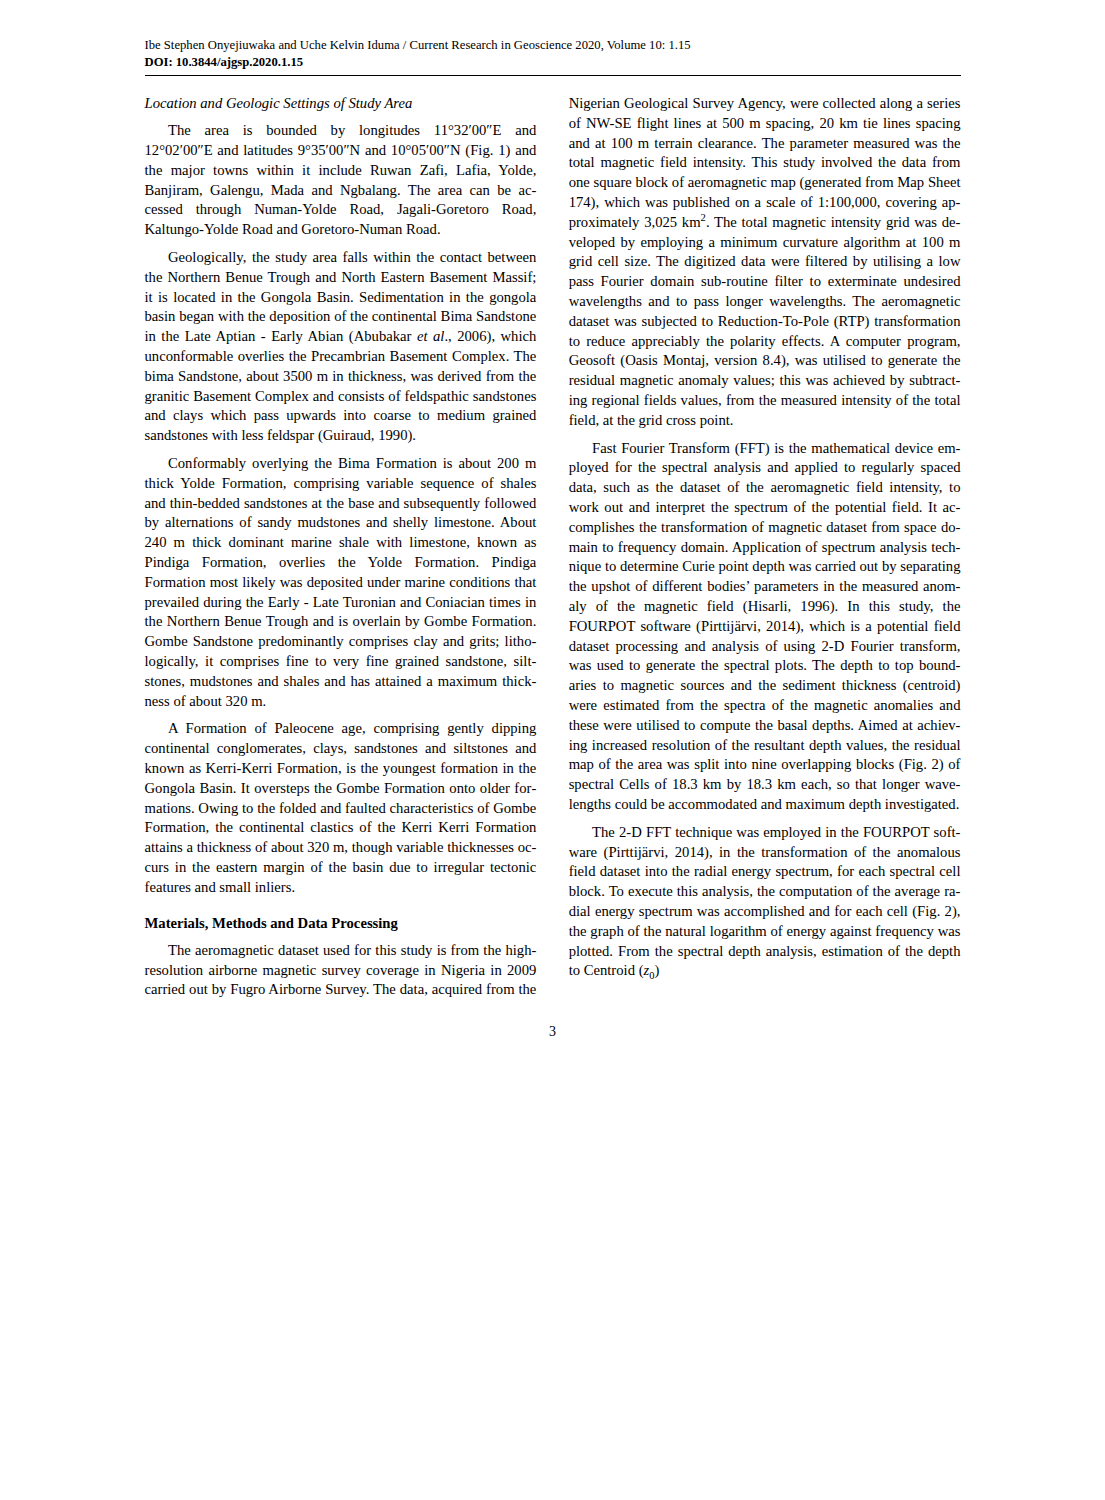Ibe Stephen Onyejiuwaka and Uche Kelvin Iduma / Current Research in Geoscience 2020, Volume 10: 1.15 DOI: 10.3844/ajgsp.2020.1.15
Location and Geologic Settings of Study Area
The area is bounded by longitudes 11°32′00″E and 12°02′00″E and latitudes 9°35′00″N and 10°05′00″N (Fig. 1) and the major towns within it include Ruwan Zafi, Lafia, Yolde, Banjiram, Galengu, Mada and Ngbalang. The area can be accessed through Numan-Yolde Road, Jagali-Goretoro Road, Kaltungo-Yolde Road and Goretoro-Numan Road.
Geologically, the study area falls within the contact between the Northern Benue Trough and North Eastern Basement Massif; it is located in the Gongola Basin. Sedimentation in the gongola basin began with the deposition of the continental Bima Sandstone in the Late Aptian - Early Abian (Abubakar et al., 2006), which unconformable overlies the Precambrian Basement Complex. The bima Sandstone, about 3500 m in thickness, was derived from the granitic Basement Complex and consists of feldspathic sandstones and clays which pass upwards into coarse to medium grained sandstones with less feldspar (Guiraud, 1990).
Conformably overlying the Bima Formation is about 200 m thick Yolde Formation, comprising variable sequence of shales and thin-bedded sandstones at the base and subsequently followed by alternations of sandy mudstones and shelly limestone. About 240 m thick dominant marine shale with limestone, known as Pindiga Formation, overlies the Yolde Formation. Pindiga Formation most likely was deposited under marine conditions that prevailed during the Early - Late Turonian and Coniacian times in the Northern Benue Trough and is overlain by Gombe Formation. Gombe Sandstone predominantly comprises clay and grits; lithologically, it comprises fine to very fine grained sandstone, siltstones, mudstones and shales and has attained a maximum thickness of about 320 m.
A Formation of Paleocene age, comprising gently dipping continental conglomerates, clays, sandstones and siltstones and known as Kerri-Kerri Formation, is the youngest formation in the Gongola Basin. It oversteps the Gombe Formation onto older formations. Owing to the folded and faulted characteristics of Gombe Formation, the continental clastics of the Kerri Kerri Formation attains a thickness of about 320 m, though variable thicknesses occurs in the eastern margin of the basin due to irregular tectonic features and small inliers.
Materials, Methods and Data Processing
The aeromagnetic dataset used for this study is from the high-resolution airborne magnetic survey coverage in Nigeria in 2009 carried out by Fugro Airborne Survey. The data, acquired from the Nigerian Geological Survey Agency, were collected along a series of NW-SE flight lines at 500 m spacing, 20 km tie lines spacing and at 100 m terrain clearance. The parameter measured was the total magnetic field intensity. This study involved the data from one square block of aeromagnetic map (generated from Map Sheet 174), which was published on a scale of 1:100,000, covering approximately 3,025 km2. The total magnetic intensity grid was developed by employing a minimum curvature algorithm at 100 m grid cell size. The digitized data were filtered by utilising a low pass Fourier domain sub-routine filter to exterminate undesired wavelengths and to pass longer wavelengths. The aeromagnetic dataset was subjected to Reduction-To-Pole (RTP) transformation to reduce appreciably the polarity effects. A computer program, Geosoft (Oasis Montaj, version 8.4), was utilised to generate the residual magnetic anomaly values; this was achieved by subtracting regional fields values, from the measured intensity of the total field, at the grid cross point.
Fast Fourier Transform (FFT) is the mathematical device employed for the spectral analysis and applied to regularly spaced data, such as the dataset of the aeromagnetic field intensity, to work out and interpret the spectrum of the potential field. It accomplishes the transformation of magnetic dataset from space domain to frequency domain. Application of spectrum analysis technique to determine Curie point depth was carried out by separating the upshot of different bodies’ parameters in the measured anomaly of the magnetic field (Hisarli, 1996). In this study, the FOURPOT software (Pirttijärvi, 2014), which is a potential field dataset processing and analysis of using 2-D Fourier transform, was used to generate the spectral plots. The depth to top boundaries to magnetic sources and the sediment thickness (centroid) were estimated from the spectra of the magnetic anomalies and these were utilised to compute the basal depths. Aimed at achieving increased resolution of the resultant depth values, the residual map of the area was split into nine overlapping blocks (Fig. 2) of spectral Cells of 18.3 km by 18.3 km each, so that longer wavelengths could be accommodated and maximum depth investigated.
The 2-D FFT technique was employed in the FOURPOT software (Pirttijärvi, 2014), in the transformation of the anomalous field dataset into the radial energy spectrum, for each spectral cell block. To execute this analysis, the computation of the average radial energy spectrum was accomplished and for each cell (Fig. 2), the graph of the natural logarithm of energy against frequency was plotted. From the spectral depth analysis, estimation of the depth to Centroid (z0)
3